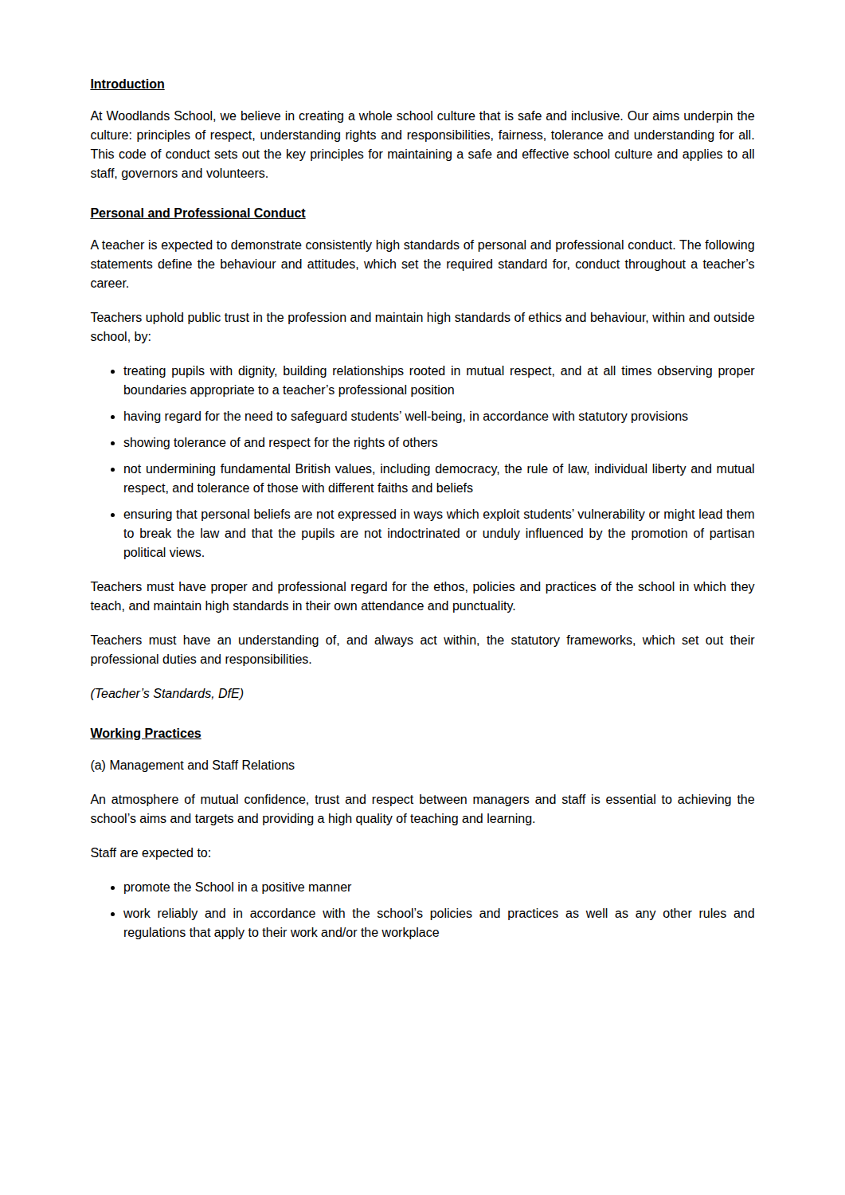Introduction
At Woodlands School, we believe in creating a whole school culture that is safe and inclusive. Our aims underpin the culture: principles of respect, understanding rights and responsibilities, fairness, tolerance and understanding for all. This code of conduct sets out the key principles for maintaining a safe and effective school culture and applies to all staff, governors and volunteers.
Personal and Professional Conduct
A teacher is expected to demonstrate consistently high standards of personal and professional conduct. The following statements define the behaviour and attitudes, which set the required standard for, conduct throughout a teacher’s career.
Teachers uphold public trust in the profession and maintain high standards of ethics and behaviour, within and outside school, by:
treating pupils with dignity, building relationships rooted in mutual respect, and at all times observing proper boundaries appropriate to a teacher’s professional position
having regard for the need to safeguard students’ well-being, in accordance with statutory provisions
showing tolerance of and respect for the rights of others
not undermining fundamental British values, including democracy, the rule of law, individual liberty and mutual respect, and tolerance of those with different faiths and beliefs
ensuring that personal beliefs are not expressed in ways which exploit students’ vulnerability or might lead them to break the law and that the pupils are not indoctrinated or unduly influenced by the promotion of partisan political views.
Teachers must have proper and professional regard for the ethos, policies and practices of the school in which they teach, and maintain high standards in their own attendance and punctuality.
Teachers must have an understanding of, and always act within, the statutory frameworks, which set out their professional duties and responsibilities.
(Teacher’s Standards, DfE)
Working Practices
(a) Management and Staff Relations
An atmosphere of mutual confidence, trust and respect between managers and staff is essential to achieving the school’s aims and targets and providing a high quality of teaching and learning.
Staff are expected to:
promote the School in a positive manner
work reliably and in accordance with the school’s policies and practices as well as any other rules and regulations that apply to their work and/or the workplace